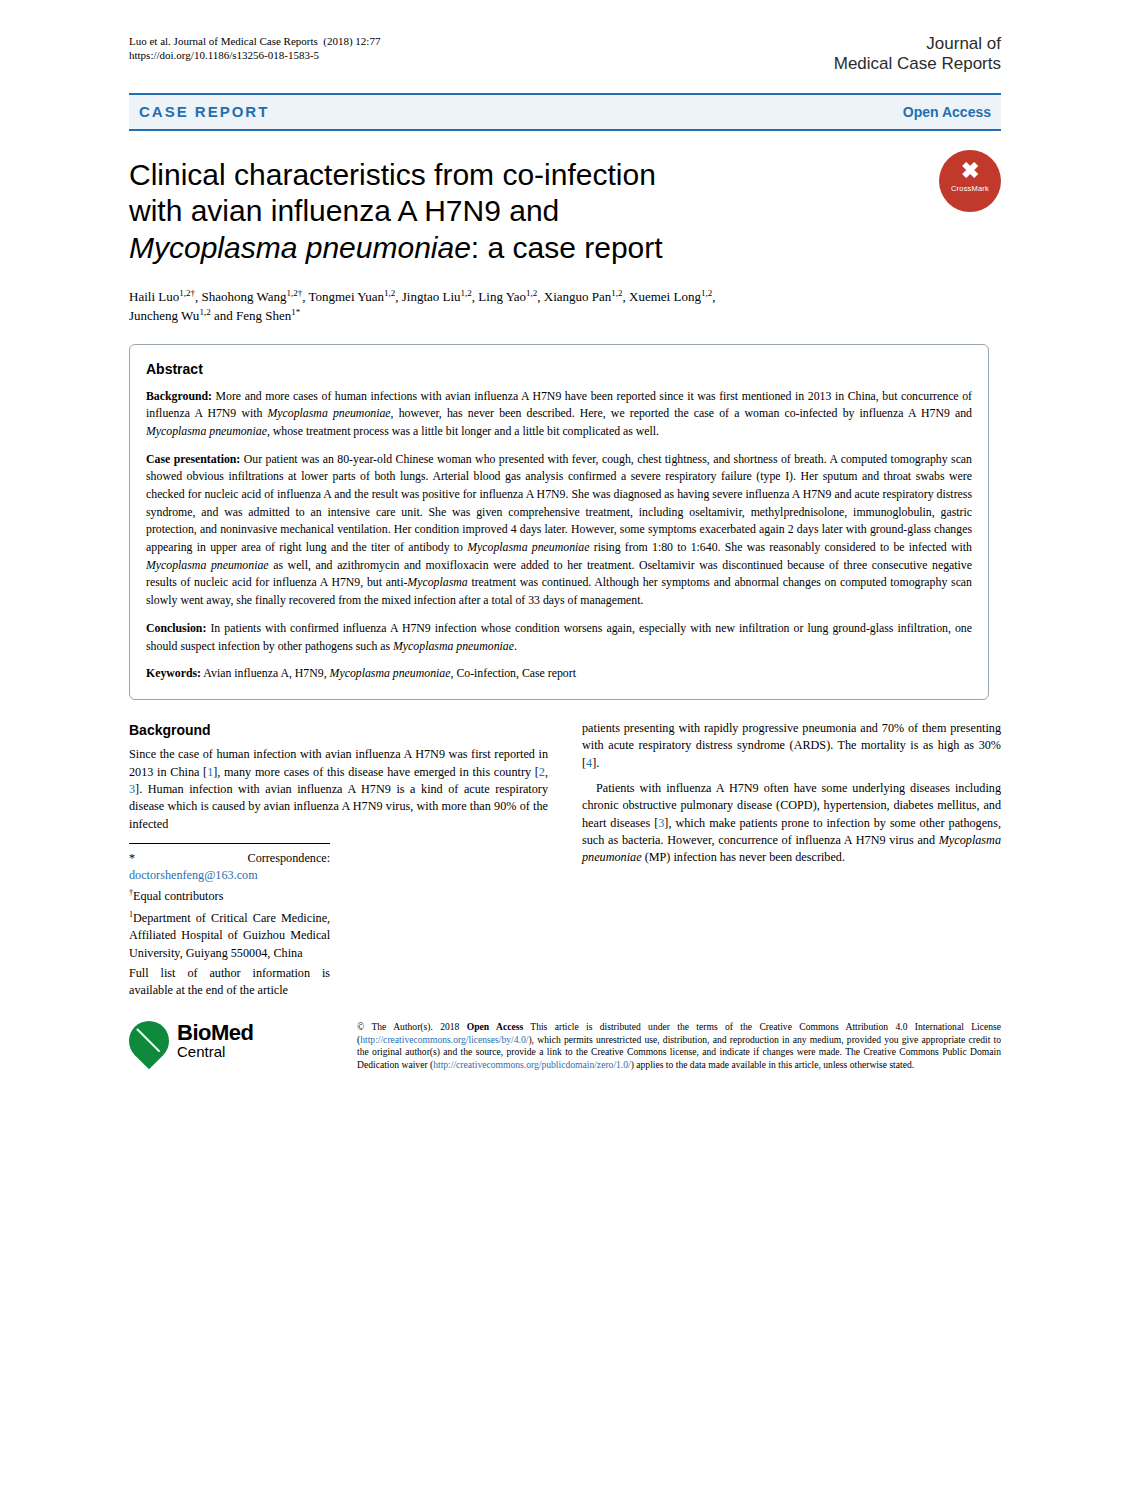Luo et al. Journal of Medical Case Reports (2018) 12:77
https://doi.org/10.1186/s13256-018-1583-5
Journal of Medical Case Reports
CASE REPORT
Open Access
✖ CrossMark
Clinical characteristics from co-infection
with avian influenza A H7N9 and
Mycoplasma pneumoniae: a case report
Haili Luo1,2†, Shaohong Wang1,2†, Tongmei Yuan1,2, Jingtao Liu1,2, Ling Yao1,2, Xianguo Pan1,2, Xuemei Long1,2,
Juncheng Wu1,2 and Feng Shen1*
Abstract
Background: More and more cases of human infections with avian influenza A H7N9 have been reported since it was first mentioned in 2013 in China, but concurrence of influenza A H7N9 with Mycoplasma pneumoniae, however, has never been described. Here, we reported the case of a woman co-infected by influenza A H7N9 and Mycoplasma pneumoniae, whose treatment process was a little bit longer and a little bit complicated as well.
Case presentation: Our patient was an 80-year-old Chinese woman who presented with fever, cough, chest tightness, and shortness of breath. A computed tomography scan showed obvious infiltrations at lower parts of both lungs. Arterial blood gas analysis confirmed a severe respiratory failure (type I). Her sputum and throat swabs were checked for nucleic acid of influenza A and the result was positive for influenza A H7N9. She was diagnosed as having severe influenza A H7N9 and acute respiratory distress syndrome, and was admitted to an intensive care unit. She was given comprehensive treatment, including oseltamivir, methylprednisolone, immunoglobulin, gastric protection, and noninvasive mechanical ventilation. Her condition improved 4 days later. However, some symptoms exacerbated again 2 days later with ground-glass changes appearing in upper area of right lung and the titer of antibody to Mycoplasma pneumoniae rising from 1:80 to 1:640. She was reasonably considered to be infected with Mycoplasma pneumoniae as well, and azithromycin and moxifloxacin were added to her treatment. Oseltamivir was discontinued because of three consecutive negative results of nucleic acid for influenza A H7N9, but anti-Mycoplasma treatment was continued. Although her symptoms and abnormal changes on computed tomography scan slowly went away, she finally recovered from the mixed infection after a total of 33 days of management.
Conclusion: In patients with confirmed influenza A H7N9 infection whose condition worsens again, especially with new infiltration or lung ground-glass infiltration, one should suspect infection by other pathogens such as Mycoplasma pneumoniae.
Keywords: Avian influenza A, H7N9, Mycoplasma pneumoniae, Co-infection, Case report
Background
Since the case of human infection with avian influenza A H7N9 was first reported in 2013 in China [1], many more cases of this disease have emerged in this country [2, 3]. Human infection with avian influenza A H7N9 is a kind of acute respiratory disease which is caused by avian influenza A H7N9 virus, with more than 90% of the infected
* Correspondence: doctorshenfeng@163.com
†Equal contributors
1Department of Critical Care Medicine, Affiliated Hospital of Guizhou Medical University, Guiyang 550004, China
Full list of author information is available at the end of the article
patients presenting with rapidly progressive pneumonia and 70% of them presenting with acute respiratory distress syndrome (ARDS). The mortality is as high as 30% [4].
Patients with influenza A H7N9 often have some underlying diseases including chronic obstructive pulmonary disease (COPD), hypertension, diabetes mellitus, and heart diseases [3], which make patients prone to infection by some other pathogens, such as bacteria. However, concurrence of influenza A H7N9 virus and Mycoplasma pneumoniae (MP) infection has never been described.
BioMed
Central
© The Author(s). 2018 Open Access This article is distributed under the terms of the Creative Commons Attribution 4.0 International License (http://creativecommons.org/licenses/by/4.0/), which permits unrestricted use, distribution, and reproduction in any medium, provided you give appropriate credit to the original author(s) and the source, provide a link to the Creative Commons license, and indicate if changes were made. The Creative Commons Public Domain Dedication waiver (http://creativecommons.org/publicdomain/zero/1.0/) applies to the data made available in this article, unless otherwise stated.